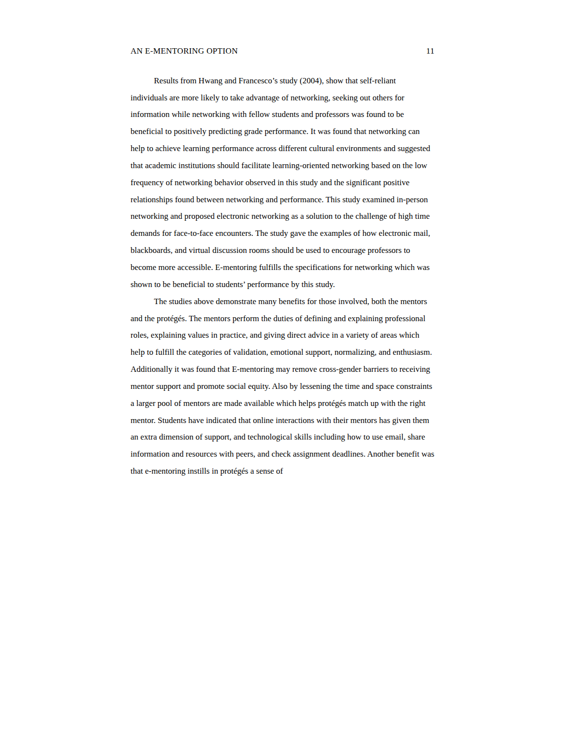An E-Mentoring Option 11
Results from Hwang and Francesco’s study (2004), show that self-reliant individuals are more likely to take advantage of networking, seeking out others for information while networking with fellow students and professors was found to be beneficial to positively predicting grade performance. It was found that networking can help to achieve learning performance across different cultural environments and suggested that academic institutions should facilitate learning-oriented networking based on the low frequency of networking behavior observed in this study and the significant positive relationships found between networking and performance. This study examined in-person networking and proposed electronic networking as a solution to the challenge of high time demands for face-to-face encounters. The study gave the examples of how electronic mail, blackboards, and virtual discussion rooms should be used to encourage professors to become more accessible. E-mentoring fulfills the specifications for networking which was shown to be beneficial to students’ performance by this study.
The studies above demonstrate many benefits for those involved, both the mentors and the protégés. The mentors perform the duties of defining and explaining professional roles, explaining values in practice, and giving direct advice in a variety of areas which help to fulfill the categories of validation, emotional support, normalizing, and enthusiasm. Additionally it was found that E-mentoring may remove cross-gender barriers to receiving mentor support and promote social equity. Also by lessening the time and space constraints a larger pool of mentors are made available which helps protégés match up with the right mentor. Students have indicated that online interactions with their mentors has given them an extra dimension of support, and technological skills including how to use email, share information and resources with peers, and check assignment deadlines. Another benefit was that e-mentoring instills in protégés a sense of